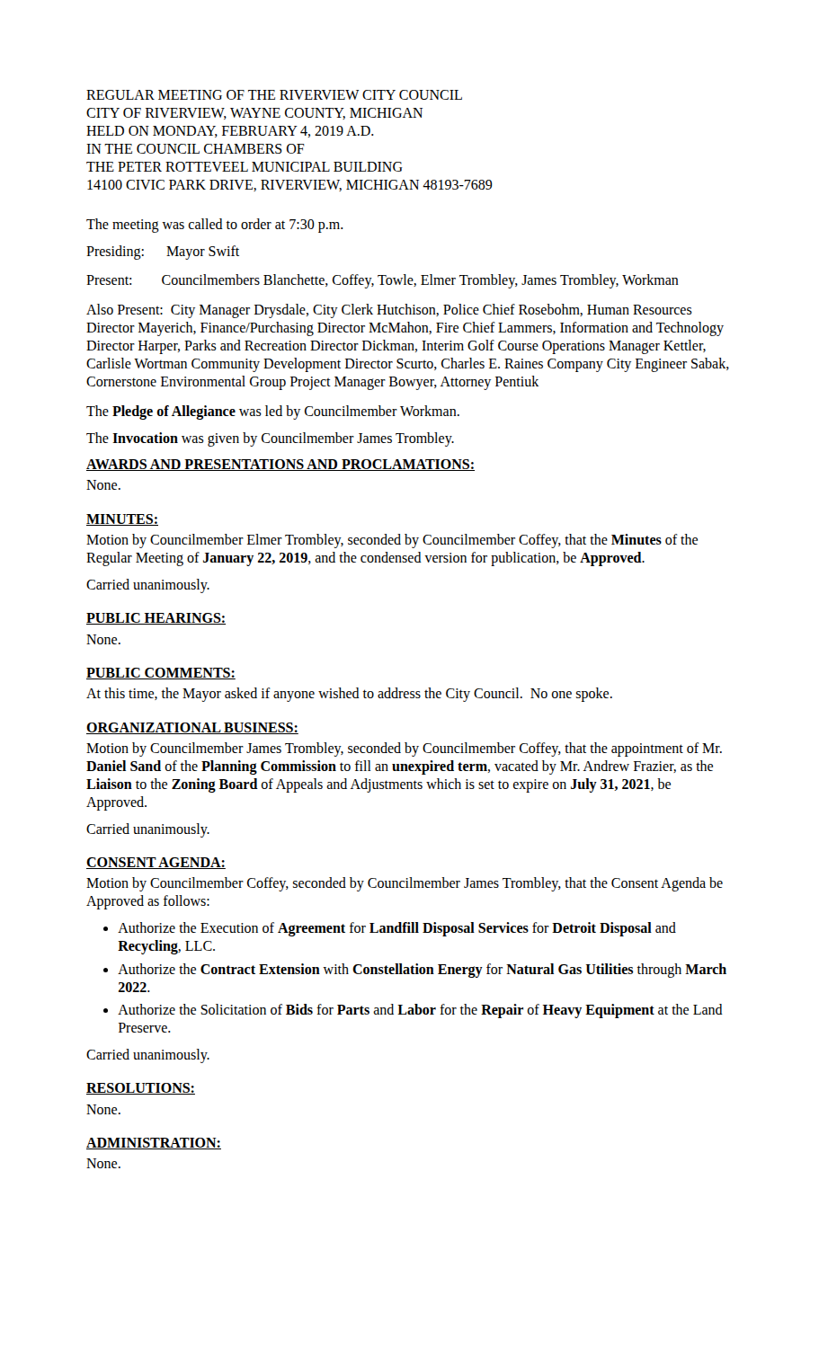REGULAR MEETING OF THE RIVERVIEW CITY COUNCIL
CITY OF RIVERVIEW, WAYNE COUNTY, MICHIGAN
HELD ON MONDAY, FEBRUARY 4, 2019 A.D.
IN THE COUNCIL CHAMBERS OF
THE PETER ROTTEVEEL MUNICIPAL BUILDING
14100 CIVIC PARK DRIVE, RIVERVIEW, MICHIGAN 48193-7689
The meeting was called to order at 7:30 p.m.
Presiding: Mayor Swift
Present: Councilmembers Blanchette, Coffey, Towle, Elmer Trombley, James Trombley, Workman
Also Present: City Manager Drysdale, City Clerk Hutchison, Police Chief Rosebohm, Human Resources Director Mayerich, Finance/Purchasing Director McMahon, Fire Chief Lammers, Information and Technology Director Harper, Parks and Recreation Director Dickman, Interim Golf Course Operations Manager Kettler, Carlisle Wortman Community Development Director Scurto, Charles E. Raines Company City Engineer Sabak, Cornerstone Environmental Group Project Manager Bowyer, Attorney Pentiuk
The Pledge of Allegiance was led by Councilmember Workman.
The Invocation was given by Councilmember James Trombley.
Awards and Presentations and Proclamations:
None.
Minutes:
Motion by Councilmember Elmer Trombley, seconded by Councilmember Coffey, that the Minutes of the Regular Meeting of January 22, 2019, and the condensed version for publication, be Approved.
Carried unanimously.
Public Hearings:
None.
Public Comments:
At this time, the Mayor asked if anyone wished to address the City Council. No one spoke.
Organizational Business:
Motion by Councilmember James Trombley, seconded by Councilmember Coffey, that the appointment of Mr. Daniel Sand of the Planning Commission to fill an unexpired term, vacated by Mr. Andrew Frazier, as the Liaison to the Zoning Board of Appeals and Adjustments which is set to expire on July 31, 2021, be Approved.
Carried unanimously.
Consent Agenda:
Motion by Councilmember Coffey, seconded by Councilmember James Trombley, that the Consent Agenda be Approved as follows:
Authorize the Execution of Agreement for Landfill Disposal Services for Detroit Disposal and Recycling, LLC.
Authorize the Contract Extension with Constellation Energy for Natural Gas Utilities through March 2022.
Authorize the Solicitation of Bids for Parts and Labor for the Repair of Heavy Equipment at the Land Preserve.
Carried unanimously.
Resolutions:
None.
Administration:
None.